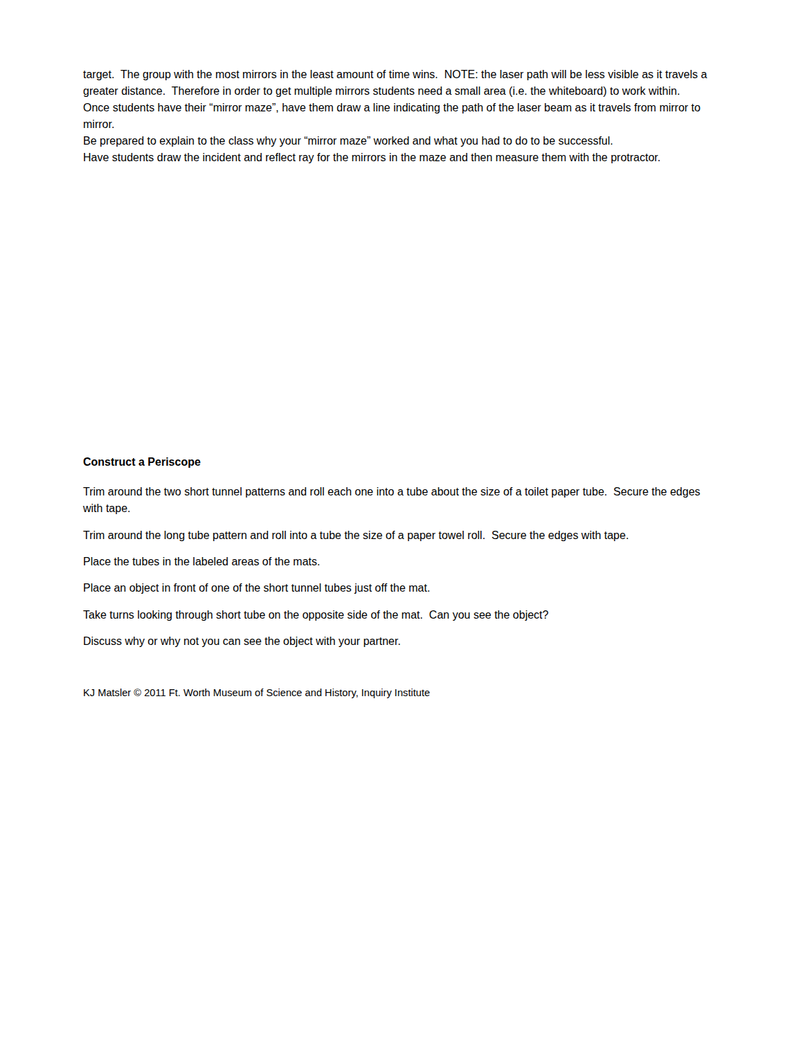target. The group with the most mirrors in the least amount of time wins. NOTE: the laser path will be less visible as it travels a greater distance. Therefore in order to get multiple mirrors students need a small area (i.e. the whiteboard) to work within.
Once students have their “mirror maze”, have them draw a line indicating the path of the laser beam as it travels from mirror to mirror.
Be prepared to explain to the class why your “mirror maze” worked and what you had to do to be successful.
Have students draw the incident and reflect ray for the mirrors in the maze and then measure them with the protractor.
Construct a Periscope
Trim around the two short tunnel patterns and roll each one into a tube about the size of a toilet paper tube. Secure the edges with tape.
Trim around the long tube pattern and roll into a tube the size of a paper towel roll. Secure the edges with tape.
Place the tubes in the labeled areas of the mats.
Place an object in front of one of the short tunnel tubes just off the mat.
Take turns looking through short tube on the opposite side of the mat. Can you see the object?
Discuss why or why not you can see the object with your partner.
KJ Matsler © 2011 Ft. Worth Museum of Science and History, Inquiry Institute